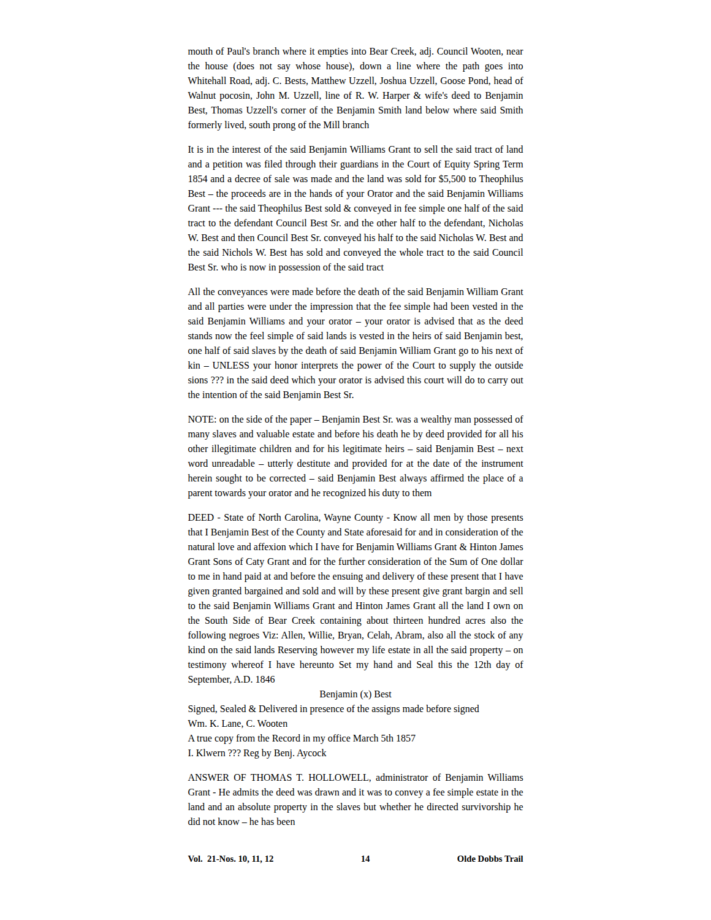mouth of Paul's branch where it empties into Bear Creek, adj. Council Wooten, near the house (does not say whose house), down a line where the path goes into Whitehall Road, adj. C. Bests, Matthew Uzzell, Joshua Uzzell, Goose Pond, head of Walnut pocosin, John M. Uzzell, line of R. W. Harper & wife's deed to Benjamin Best, Thomas Uzzell's corner of the Benjamin Smith land below where said Smith formerly lived, south prong of the Mill branch
It is in the interest of the said Benjamin Williams Grant to sell the said tract of land and a petition was filed through their guardians in the Court of Equity Spring Term 1854 and a decree of sale was made and the land was sold for $5,500 to Theophilus Best – the proceeds are in the hands of your Orator and the said Benjamin Williams Grant --- the said Theophilus Best sold & conveyed in fee simple one half of the said tract to the defendant Council Best Sr. and the other half to the defendant, Nicholas W. Best and then Council Best Sr. conveyed his half to the said Nicholas W. Best and the said Nichols W. Best has sold and conveyed the whole tract to the said Council Best Sr. who is now in possession of the said tract
All the conveyances were made before the death of the said Benjamin William Grant and all parties were under the impression that the fee simple had been vested in the said Benjamin Williams and your orator – your orator is advised that as the deed stands now the feel simple of said lands is vested in the heirs of said Benjamin best, one half of said slaves by the death of said Benjamin William Grant go to his next of kin – UNLESS your honor interprets the power of the Court to supply the outside sions ??? in the said deed which your orator is advised this court will do to carry out the intention of the said Benjamin Best Sr.
NOTE: on the side of the paper – Benjamin Best Sr. was a wealthy man possessed of many slaves and valuable estate and before his death he by deed provided for all his other illegitimate children and for his legitimate heirs – said Benjamin Best – next word unreadable – utterly destitute and provided for at the date of the instrument herein sought to be corrected – said Benjamin Best always affirmed the place of a parent towards your orator and he recognized his duty to them
DEED - State of North Carolina, Wayne County - Know all men by those presents that I Benjamin Best of the County and State aforesaid for and in consideration of the natural love and affexion which I have for Benjamin Williams Grant & Hinton James Grant Sons of Caty Grant and for the further consideration of the Sum of One dollar to me in hand paid at and before the ensuing and delivery of these present that I have given granted bargained and sold and will by these present give grant bargin and sell to the said Benjamin Williams Grant and Hinton James Grant all the land I own on the South Side of Bear Creek containing about thirteen hundred acres also the following negroes Viz: Allen, Willie, Bryan, Celah, Abram, also all the stock of any kind on the said lands Reserving however my life estate in all the said property – on testimony whereof I have hereunto Set my hand and Seal this the 12th day of September, A.D. 1846
Benjamin (x) Best
Signed, Sealed & Delivered in presence of the assigns made before signed
Wm. K. Lane, C. Wooten
A true copy from the Record in my office March 5th 1857
I. Klwern ??? Reg by Benj. Aycock
ANSWER OF THOMAS T. HOLLOWELL, administrator of Benjamin Williams Grant - He admits the deed was drawn and it was to convey a fee simple estate in the land and an absolute property in the slaves but whether he directed survivorship he did not know – he has been
Vol. 21-Nos. 10, 11, 12 14 Olde Dobbs Trail